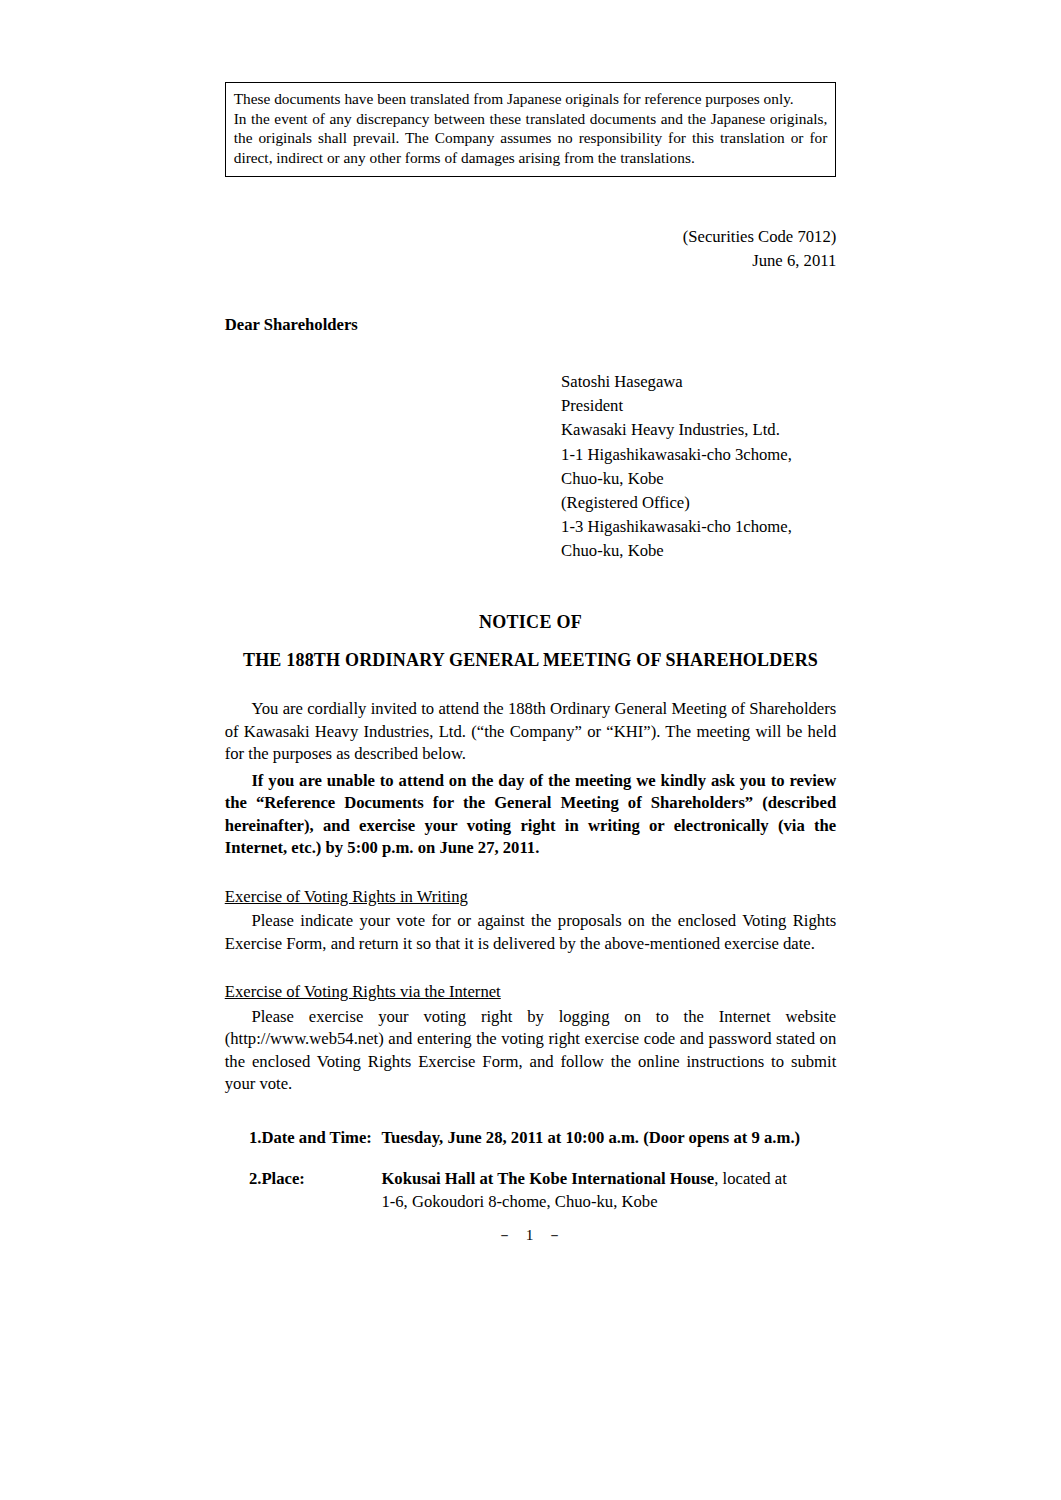These documents have been translated from Japanese originals for reference purposes only.
In the event of any discrepancy between these translated documents and the Japanese originals, the originals shall prevail. The Company assumes no responsibility for this translation or for direct, indirect or any other forms of damages arising from the translations.
(Securities Code 7012)
June 6, 2011
Dear Shareholders
Satoshi Hasegawa
President
Kawasaki Heavy Industries, Ltd.
1-1 Higashikawasaki-cho 3chome,
Chuo-ku, Kobe
(Registered Office)
1-3 Higashikawasaki-cho 1chome,
Chuo-ku, Kobe
NOTICE OF
THE 188TH ORDINARY GENERAL MEETING OF SHAREHOLDERS
You are cordially invited to attend the 188th Ordinary General Meeting of Shareholders of Kawasaki Heavy Industries, Ltd. (“the Company” or “KHI”). The meeting will be held for the purposes as described below.
If you are unable to attend on the day of the meeting we kindly ask you to review the “Reference Documents for the General Meeting of Shareholders” (described hereinafter), and exercise your voting right in writing or electronically (via the Internet, etc.) by 5:00 p.m. on June 27, 2011.
Exercise of Voting Rights in Writing
Please indicate your vote for or against the proposals on the enclosed Voting Rights Exercise Form, and return it so that it is delivered by the above-mentioned exercise date.
Exercise of Voting Rights via the Internet
Please exercise your voting right by logging on to the Internet website (http://www.web54.net) and entering the voting right exercise code and password stated on the enclosed Voting Rights Exercise Form, and follow the online instructions to submit your vote.
| 1. | Date and Time: | Tuesday, June 28, 2011 at 10:00 a.m. (Door opens at 9 a.m.) |
| 2. | Place: | Kokusai Hall at The Kobe International House , located at 1-6, Gokoudori 8-chome, Chuo-ku, Kobe |
－ 1 －